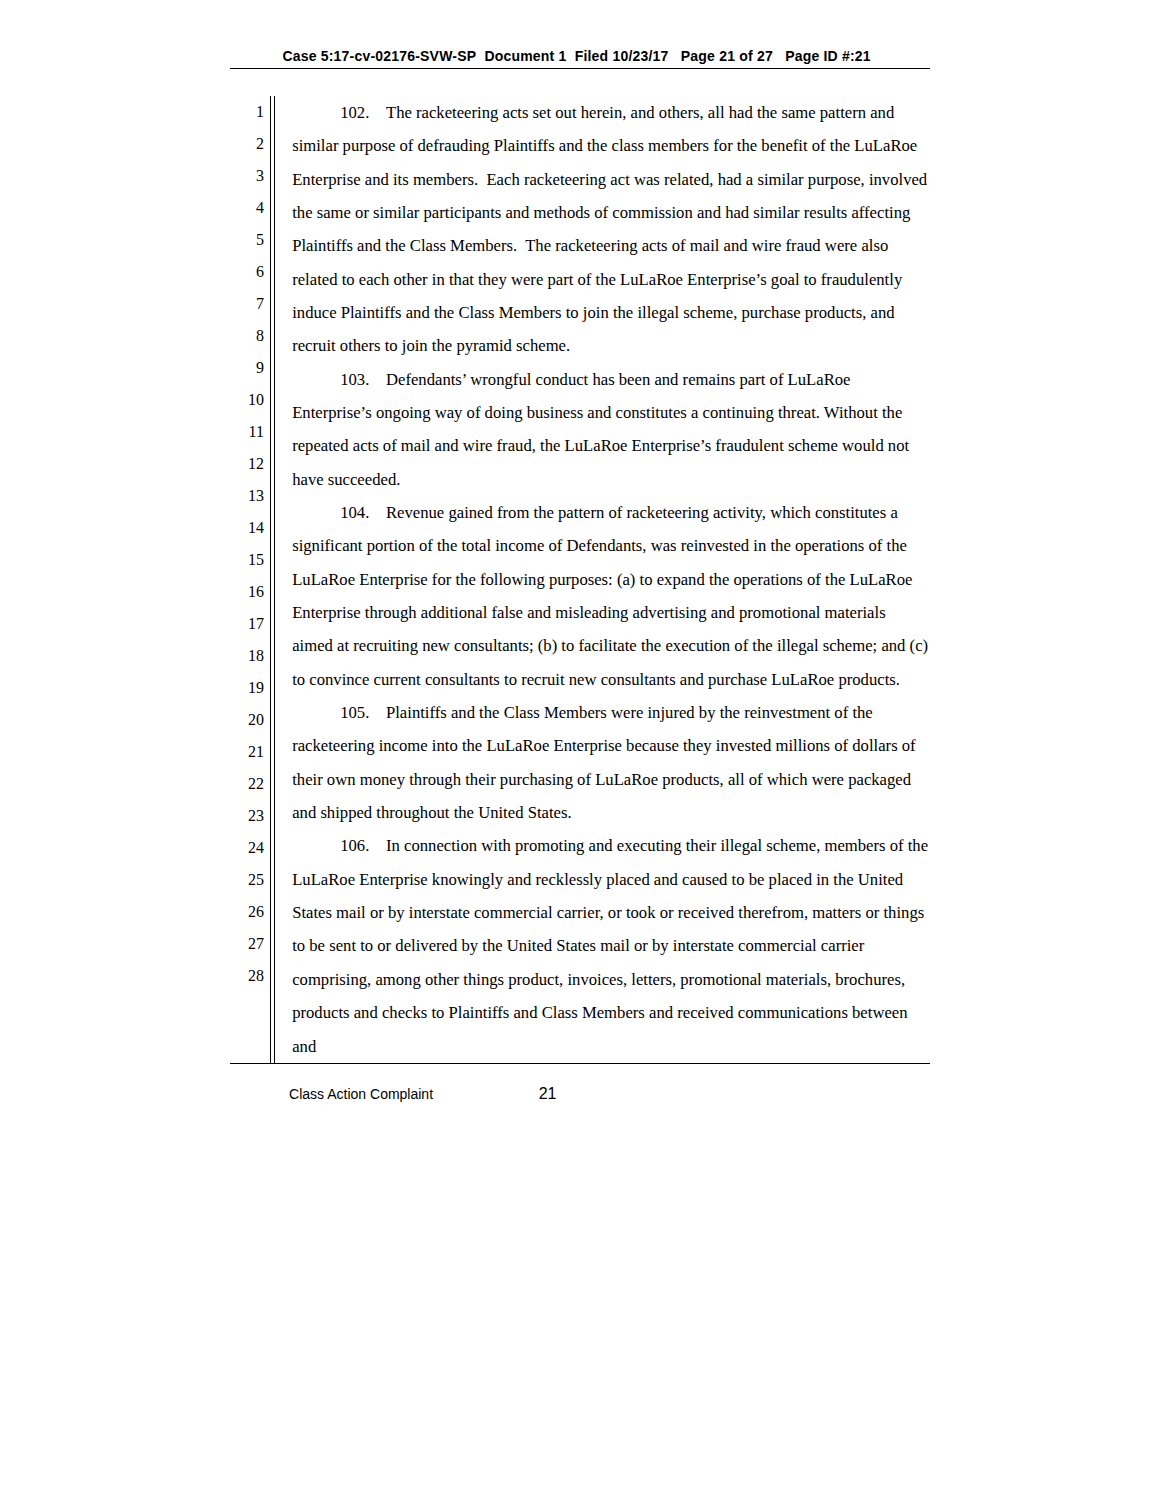Case 5:17-cv-02176-SVW-SP Document 1 Filed 10/23/17 Page 21 of 27 Page ID #:21
1
2
3
4
5
6
7
8
9
10
11
12
13
14
15
16
17
18
19
20
21
22
23
24
25
26
27
28
102. The racketeering acts set out herein, and others, all had the same pattern and similar purpose of defrauding Plaintiffs and the class members for the benefit of the LuLaRoe Enterprise and its members. Each racketeering act was related, had a similar purpose, involved the same or similar participants and methods of commission and had similar results affecting Plaintiffs and the Class Members. The racketeering acts of mail and wire fraud were also related to each other in that they were part of the LuLaRoe Enterprise’s goal to fraudulently induce Plaintiffs and the Class Members to join the illegal scheme, purchase products, and recruit others to join the pyramid scheme.
103. Defendants’ wrongful conduct has been and remains part of LuLaRoe Enterprise’s ongoing way of doing business and constitutes a continuing threat. Without the repeated acts of mail and wire fraud, the LuLaRoe Enterprise’s fraudulent scheme would not have succeeded.
104. Revenue gained from the pattern of racketeering activity, which constitutes a significant portion of the total income of Defendants, was reinvested in the operations of the LuLaRoe Enterprise for the following purposes: (a) to expand the operations of the LuLaRoe Enterprise through additional false and misleading advertising and promotional materials aimed at recruiting new consultants; (b) to facilitate the execution of the illegal scheme; and (c) to convince current consultants to recruit new consultants and purchase LuLaRoe products.
105. Plaintiffs and the Class Members were injured by the reinvestment of the racketeering income into the LuLaRoe Enterprise because they invested millions of dollars of their own money through their purchasing of LuLaRoe products, all of which were packaged and shipped throughout the United States.
106. In connection with promoting and executing their illegal scheme, members of the LuLaRoe Enterprise knowingly and recklessly placed and caused to be placed in the United States mail or by interstate commercial carrier, or took or received therefrom, matters or things to be sent to or delivered by the United States mail or by interstate commercial carrier comprising, among other things product, invoices, letters, promotional materials, brochures, products and checks to Plaintiffs and Class Members and received communications between and
Class Action Complaint 21